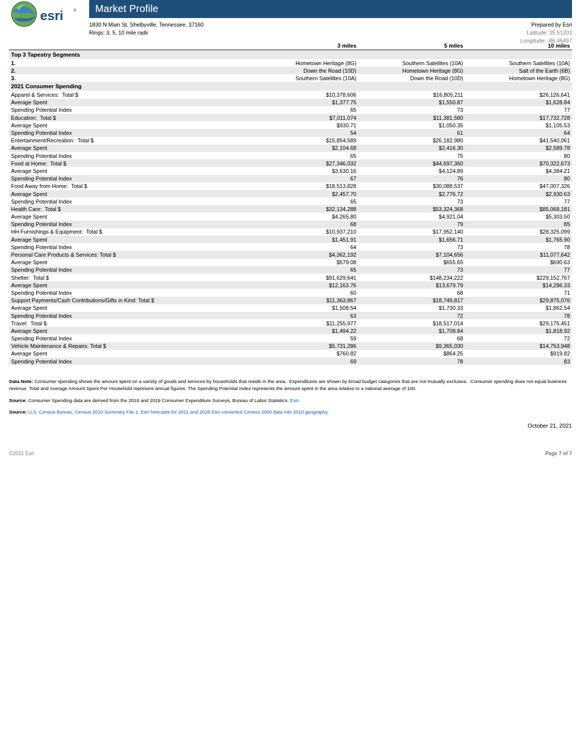esri ®
Market Profile
1830 N Main St, Shelbyville, Tennessee, 37160
Rings: 3, 5, 10 mile radii
Prepared by Esri
Latitude: 35.51203
Longitude: -86.45497
| | 3 miles | 5 miles | 10 miles |
| --- | --- | --- | --- |
| Top 3 Tapestry Segments |
| 1. | Hometown Heritage (8G) | Southern Satellites (10A) | Southern Satellites (10A) |
| 2. | Down the Road (10D) | Hometown Heritage (8G) | Salt of the Earth (6B) |
| 3. | Southern Satellites (10A) | Down the Road (10D) | Hometown Heritage (8G) |
| 2021 Consumer Spending |
| Apparel & Services: Total $ | $10,378,606 | $16,805,211 | $26,126,641 |
| Average Spent | $1,377.75 | $1,550.87 | $1,628.84 |
| Spending Potential Index | 65 | 73 | 77 |
| Education: Total $ | $7,011,074 | $11,381,580 | $17,732,728 |
| Average Spent | $930.71 | $1,050.35 | $1,105.53 |
| Spending Potential Index | 54 | 61 | 64 |
| Entertainment/Recreation: Total $ | $15,854,589 | $26,182,980 | $41,540,061 |
| Average Spent | $2,104.68 | $2,416.30 | $2,589.78 |
| Spending Potential Index | 65 | 75 | 80 |
| Food at Home: Total $ | $27,346,032 | $44,697,360 | $70,322,673 |
| Average Spent | $3,630.16 | $4,124.89 | $4,384.21 |
| Spending Potential Index | 67 | 76 | 80 |
| Food Away from Home: Total $ | $18,513,828 | $30,088,537 | $47,007,326 |
| Average Spent | $2,457.70 | $2,776.72 | $2,930.63 |
| Spending Potential Index | 65 | 73 | 77 |
| Health Care: Total $ | $32,134,288 | $53,324,368 | $85,068,181 |
| Average Spent | $4,265.80 | $4,921.04 | $5,303.50 |
| Spending Potential Index | 68 | 79 | 85 |
| HH Furnishings & Equipment: Total $ | $10,937,210 | $17,952,140 | $28,325,099 |
| Average Spent | $1,451.91 | $1,656.71 | $1,765.90 |
| Spending Potential Index | 64 | 73 | 78 |
| Personal Care Products & Services: Total $ | $4,362,192 | $7,104,656 | $11,077,642 |
| Average Spent | $579.08 | $655.65 | $690.63 |
| Spending Potential Index | 65 | 73 | 77 |
| Shelter: Total $ | $91,629,641 | $148,234,222 | $229,152,767 |
| Average Spent | $12,163.76 | $13,679.79 | $14,286.33 |
| Spending Potential Index | 60 | 68 | 71 |
| Support Payments/Cash Contributions/Gifts in Kind: Total $ | $11,363,867 | $18,749,817 | $29,875,076 |
| Average Spent | $1,508.54 | $1,730.33 | $1,862.54 |
| Spending Potential Index | 63 | 72 | 78 |
| Travel: Total $ | $11,255,977 | $18,517,014 | $29,175,451 |
| Average Spent | $1,494.22 | $1,708.84 | $1,818.92 |
| Spending Potential Index | 59 | 68 | 72 |
| Vehicle Maintenance & Repairs: Total $ | $5,731,286 | $9,365,030 | $14,753,948 |
| Average Spent | $760.82 | $864.25 | $919.82 |
| Spending Potential Index | 69 | 78 | 83 |
Data Note: Consumer spending shows the amount spent on a variety of goods and services by households that reside in the area. Expenditures are shown by broad budget categories that are not mutually exclusive. Consumer spending does not equal business revenue. Total and Average Amount Spent Per Household represent annual figures. The Spending Potential Index represents the amount spent in the area relative to a national average of 100.
Source: Consumer Spending data are derived from the 2018 and 2019 Consumer Expenditure Surveys, Bureau of Labor Statistics. Esri.
Source: U.S. Census Bureau, Census 2010 Summary File 1. Esri forecasts for 2021 and 2026 Esri converted Census 2000 data into 2010 geography.
October 21, 2021
©2021 Esri
Page 7 of 7